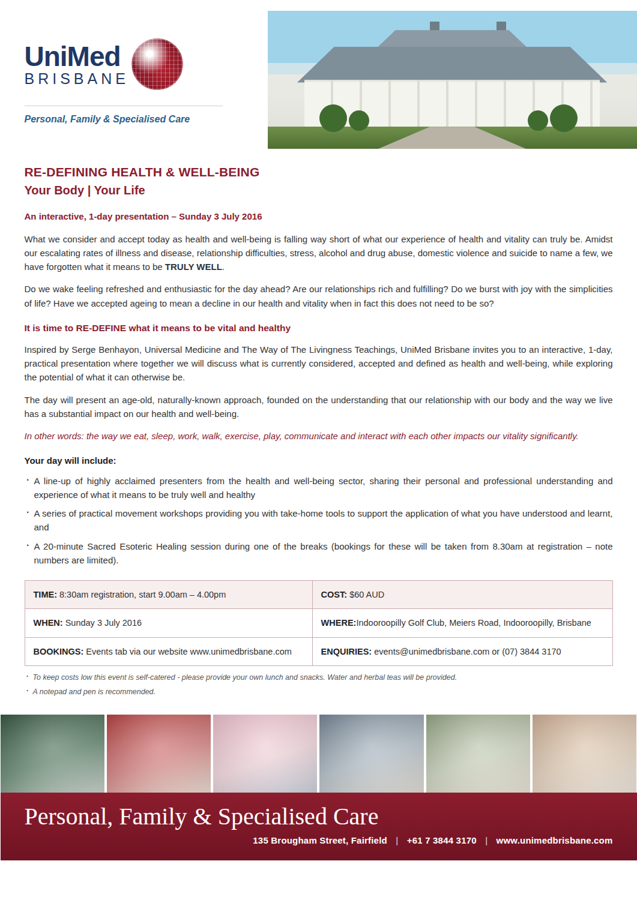UniMed BRISBANE
Personal, Family & Specialised Care
Re-Defining Health & Well-Being
Your Body | Your Life
An interactive, 1-day presentation – Sunday 3 July 2016
What we consider and accept today as health and well-being is falling way short of what our experience of health and vitality can truly be. Amidst our escalating rates of illness and disease, relationship difficulties, stress, alcohol and drug abuse, domestic violence and suicide to name a few, we have forgotten what it means to be TRULY WELL.
Do we wake feeling refreshed and enthusiastic for the day ahead? Are our relationships rich and fulfilling? Do we burst with joy with the simplicities of life? Have we accepted ageing to mean a decline in our health and vitality when in fact this does not need to be so?
It is time to RE-DEFINE what it means to be vital and healthy
Inspired by Serge Benhayon, Universal Medicine and The Way of The Livingness Teachings, UniMed Brisbane invites you to an interactive, 1-day, practical presentation where together we will discuss what is currently considered, accepted and defined as health and well-being, while exploring the potential of what it can otherwise be.
The day will present an age-old, naturally-known approach, founded on the understanding that our relationship with our body and the way we live has a substantial impact on our health and well-being.
In other words: the way we eat, sleep, work, walk, exercise, play, communicate and interact with each other impacts our vitality significantly.
Your day will include:
A line-up of highly acclaimed presenters from the health and well-being sector, sharing their personal and professional understanding and experience of what it means to be truly well and healthy
A series of practical movement workshops providing you with take-home tools to support the application of what you have understood and learnt, and
A 20-minute Sacred Esoteric Healing session during one of the breaks (bookings for these will be taken from 8.30am at registration – note numbers are limited).
| TIME: 8:30am registration, start 9.00am – 4.00pm | COST: $60 AUD |
| WHEN: Sunday 3 July 2016 | WHERE: Indooroopilly Golf Club, Meiers Road, Indooroopilly, Brisbane |
| BOOKINGS: Events tab via our website www.unimedbrisbane.com | ENQUIRIES: events@unimedbrisbane.com or (07) 3844 3170 |
To keep costs low this event is self-catered - please provide your own lunch and snacks. Water and herbal teas will be provided.
A notepad and pen is recommended.
Personal, Family & Specialised Care
135 Brougham Street, Fairfield | +61 7 3844 3170 | www.unimedbrisbane.com